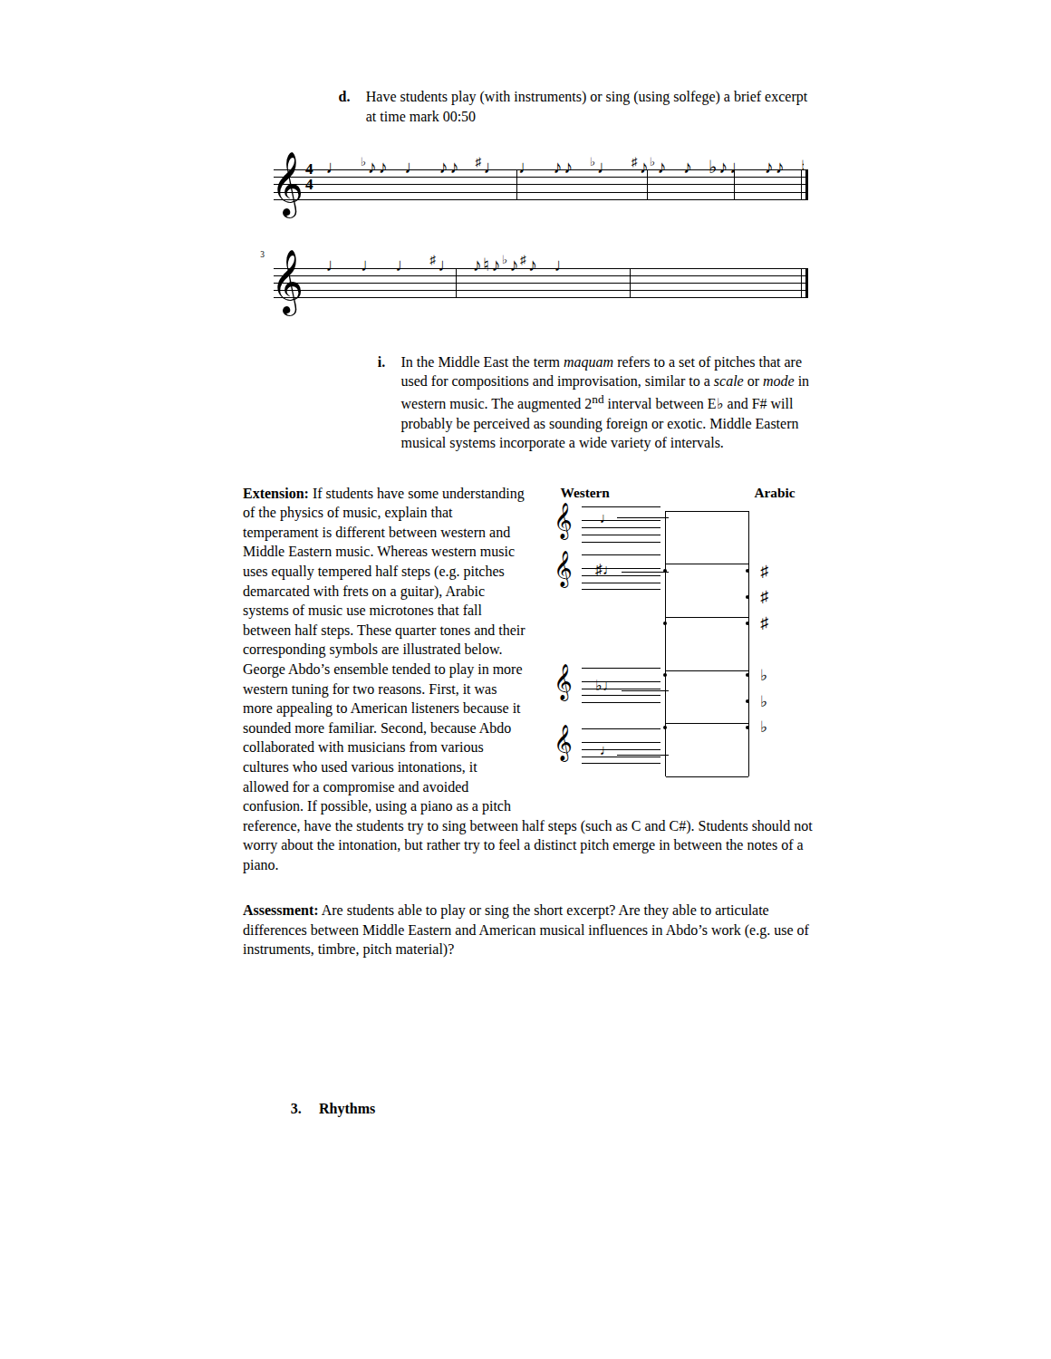d.
Have students play (with instruments) or sing (using solfege) a brief excerpt at time mark 00:50
𝄞
4
4
♩ ♭♪♪ ♩ ♪♪ ♯♩ ♩ ♪♪ ♭♩ ♯♪♭♪ ♪ ♭♪♩ ♪♪ ♮♩
3
𝄞
♩ ♩ ♩ ♯♩ ♪♮♪♭♪♯♪ ♩
i.
In the Middle East the term maquam refers to a set of pitches that are used for compositions and improvisation, similar to a scale or mode in western music. The augmented 2nd interval between E♭ and F# will probably be perceived as sounding foreign or exotic. Middle Eastern musical systems incorporate a wide variety of intervals.
Western Arabic
𝄞
♩
𝄞
♯♩
𝄞
♭♩
𝄞
♩
♯
♯
♯
♭
♭
♭
Extension: If students have some understanding of the physics of music, explain that temperament is different between western and Middle Eastern music. Whereas western music uses equally tempered half steps (e.g. pitches demarcated with frets on a guitar), Arabic systems of music use microtones that fall between half steps. These quarter tones and their corresponding symbols are illustrated below. George Abdo’s ensemble tended to play in more western tuning for two reasons. First, it was more appealing to American listeners because it sounded more familiar. Second, because Abdo collaborated with musicians from various cultures who used various intonations, it allowed for a compromise and avoided confusion. If possible, using a piano as a pitch reference, have the students try to sing between half steps (such as C and C#). Students should not worry about the intonation, but rather try to feel a distinct pitch emerge in between the notes of a piano.
Assessment: Are students able to play or sing the short excerpt? Are they able to articulate differences between Middle Eastern and American musical influences in Abdo’s work (e.g. use of instruments, timbre, pitch material)?
3. Rhythms